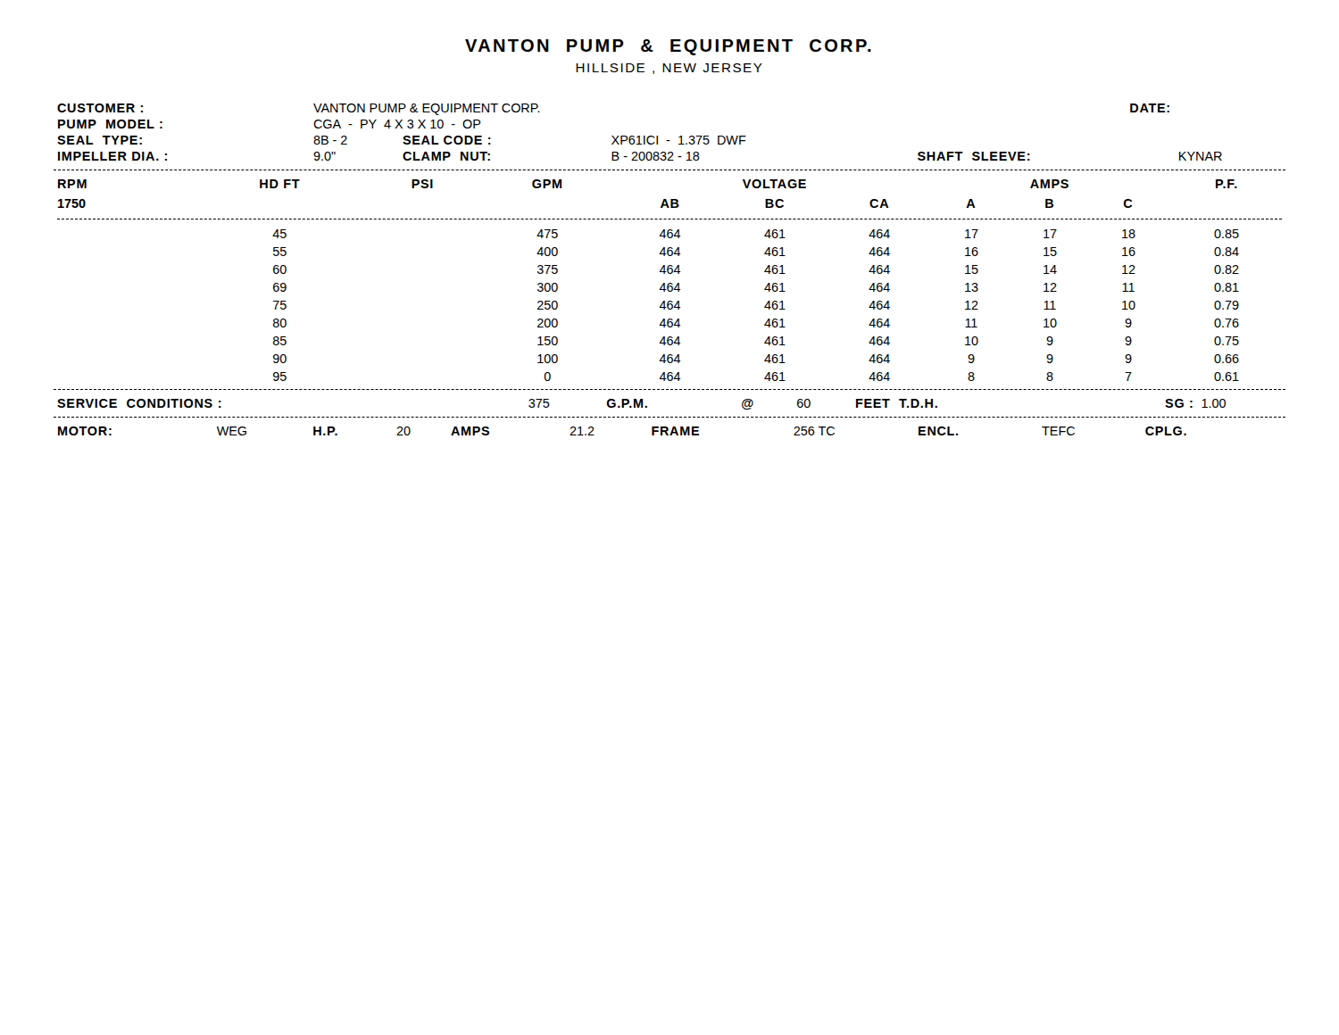VANTON PUMP & EQUIPMENT CORP.
HILLSIDE , NEW JERSEY
| CUSTOMER : | VANTON PUMP & EQUIPMENT CORP. | DATE: | |
| PUMP MODEL : | CGA - PY 4 X 3 X 10 - OP |
| SEAL TYPE: | 8B - 2 | SEAL CODE : | XP61ICI - 1.375 DWF | | |
| IMPELLER DIA. : | 9.0" | CLAMP NUT: | B - 200832 - 18 | SHAFT SLEEVE: | KYNAR |
| RPM | HD FT | PSI | GPM | VOLTAGE | AMPS | P.F. |
| --- | --- | --- | --- | --- | --- | --- |
| 1750 | | | | AB | BC | CA | A | B | C | |
| | 45 | | 475 | 464 | 461 | 464 | 17 | 17 | 18 | 0.85 |
| | 55 | | 400 | 464 | 461 | 464 | 16 | 15 | 16 | 0.84 |
| | 60 | | 375 | 464 | 461 | 464 | 15 | 14 | 12 | 0.82 |
| | 69 | | 300 | 464 | 461 | 464 | 13 | 12 | 11 | 0.81 |
| | 75 | | 250 | 464 | 461 | 464 | 12 | 11 | 10 | 0.79 |
| | 80 | | 200 | 464 | 461 | 464 | 11 | 10 | 9 | 0.76 |
| | 85 | | 150 | 464 | 461 | 464 | 10 | 9 | 9 | 0.75 |
| | 90 | | 100 | 464 | 461 | 464 | 9 | 9 | 9 | 0.66 |
| | 95 | | 0 | 464 | 461 | 464 | 8 | 8 | 7 | 0.61 |
| SERVICE CONDITIONS : | 375 | G.P.M. | @ | 60 | FEET T.D.H. | SG : | 1.00 |
| MOTOR: | WEG | H.P. | 20 | AMPS | 21.2 | FRAME | 256 TC | ENCL. | TEFC | CPLG. | |